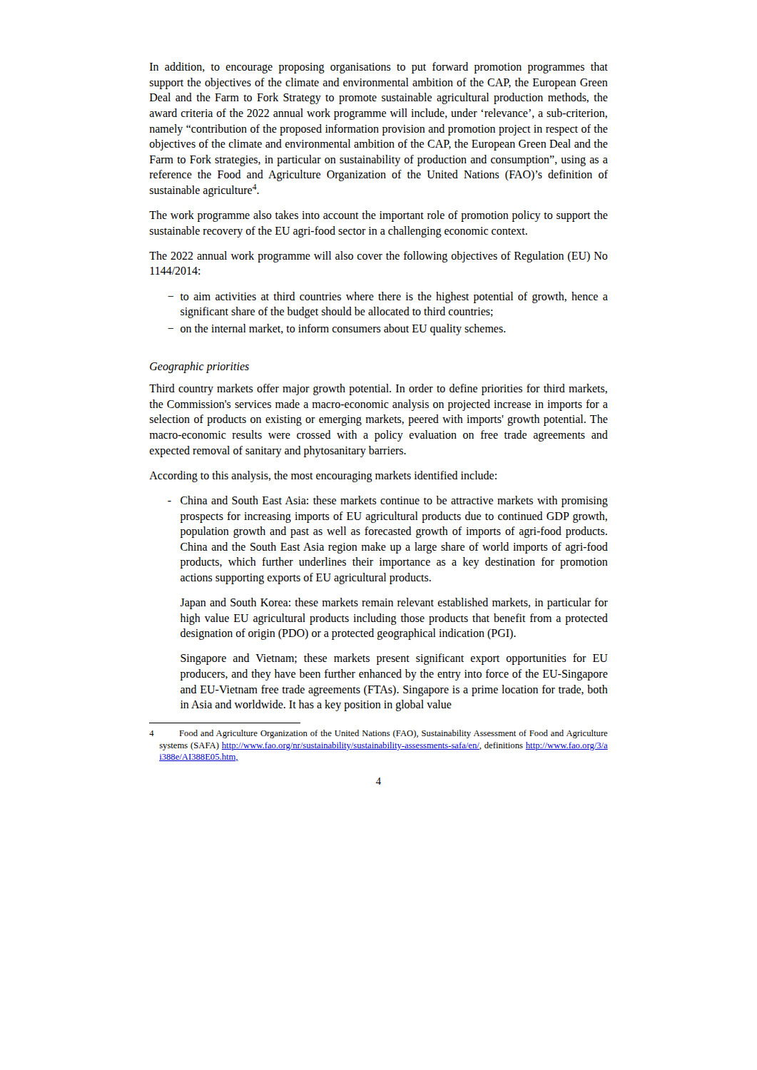In addition, to encourage proposing organisations to put forward promotion programmes that support the objectives of the climate and environmental ambition of the CAP, the European Green Deal and the Farm to Fork Strategy to promote sustainable agricultural production methods, the award criteria of the 2022 annual work programme will include, under ‘relevance’, a sub-criterion, namely “contribution of the proposed information provision and promotion project in respect of the objectives of the climate and environmental ambition of the CAP, the European Green Deal and the Farm to Fork strategies, in particular on sustainability of production and consumption”, using as a reference the Food and Agriculture Organization of the United Nations (FAO)’s definition of sustainable agriculture4.
The work programme also takes into account the important role of promotion policy to support the sustainable recovery of the EU agri-food sector in a challenging economic context.
The 2022 annual work programme will also cover the following objectives of Regulation (EU) No 1144/2014:
to aim activities at third countries where there is the highest potential of growth, hence a significant share of the budget should be allocated to third countries;
on the internal market, to inform consumers about EU quality schemes.
Geographic priorities
Third country markets offer major growth potential. In order to define priorities for third markets, the Commission's services made a macro-economic analysis on projected increase in imports for a selection of products on existing or emerging markets, peered with imports' growth potential. The macro-economic results were crossed with a policy evaluation on free trade agreements and expected removal of sanitary and phytosanitary barriers.
According to this analysis, the most encouraging markets identified include:
China and South East Asia: these markets continue to be attractive markets with promising prospects for increasing imports of EU agricultural products due to continued GDP growth, population growth and past as well as forecasted growth of imports of agri-food products. China and the South East Asia region make up a large share of world imports of agri-food products, which further underlines their importance as a key destination for promotion actions supporting exports of EU agricultural products.
Japan and South Korea: these markets remain relevant established markets, in particular for high value EU agricultural products including those products that benefit from a protected designation of origin (PDO) or a protected geographical indication (PGI).
Singapore and Vietnam; these markets present significant export opportunities for EU producers, and they have been further enhanced by the entry into force of the EU-Singapore and EU-Vietnam free trade agreements (FTAs). Singapore is a prime location for trade, both in Asia and worldwide. It has a key position in global value
4
Food and Agriculture Organization of the United Nations (FAO), Sustainability Assessment of Food and Agriculture systems (SAFA) http://www.fao.org/nr/sustainability/sustainability-assessments-safa/en/, definitions http://www.fao.org/3/ai388e/AI388E05.htm,
4